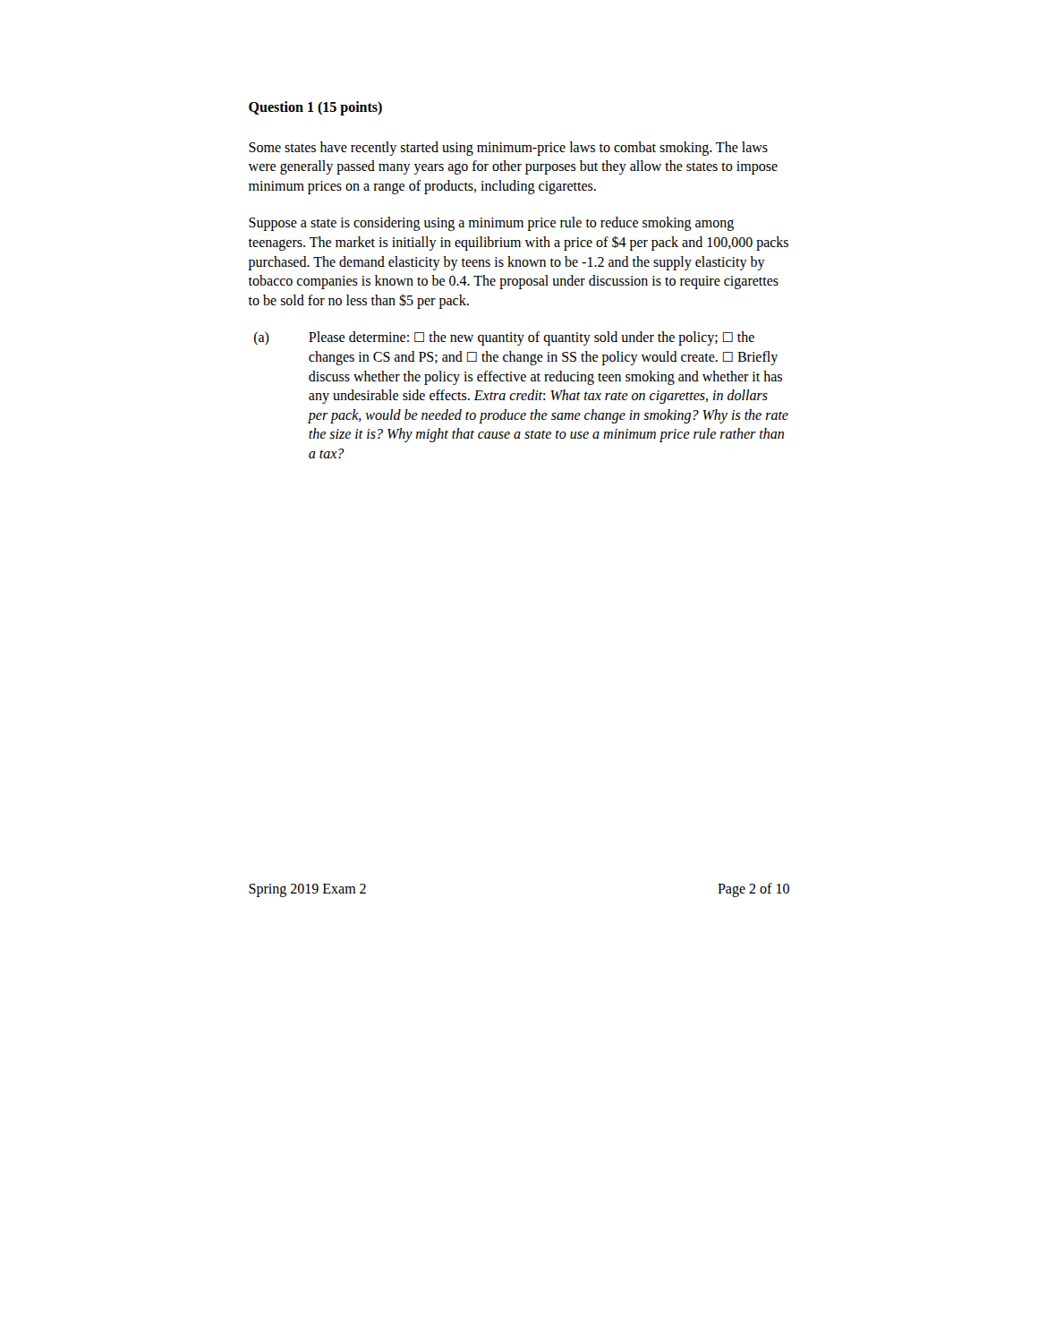Question 1 (15 points)
Some states have recently started using minimum-price laws to combat smoking. The laws were generally passed many years ago for other purposes but they allow the states to impose minimum prices on a range of products, including cigarettes.
Suppose a state is considering using a minimum price rule to reduce smoking among teenagers. The market is initially in equilibrium with a price of $4 per pack and 100,000 packs purchased. The demand elasticity by teens is known to be -1.2 and the supply elasticity by tobacco companies is known to be 0.4. The proposal under discussion is to require cigarettes to be sold for no less than $5 per pack.
(a)
Please determine: ☐ the new quantity of quantity sold under the policy; ☐ the changes in CS and PS; and ☐ the change in SS the policy would create. ☐ Briefly discuss whether the policy is effective at reducing teen smoking and whether it has any undesirable side effects. Extra credit: What tax rate on cigarettes, in dollars per pack, would be needed to produce the same change in smoking? Why is the rate the size it is? Why might that cause a state to use a minimum price rule rather than a tax?
Spring 2019 Exam 2 Page 2 of 10